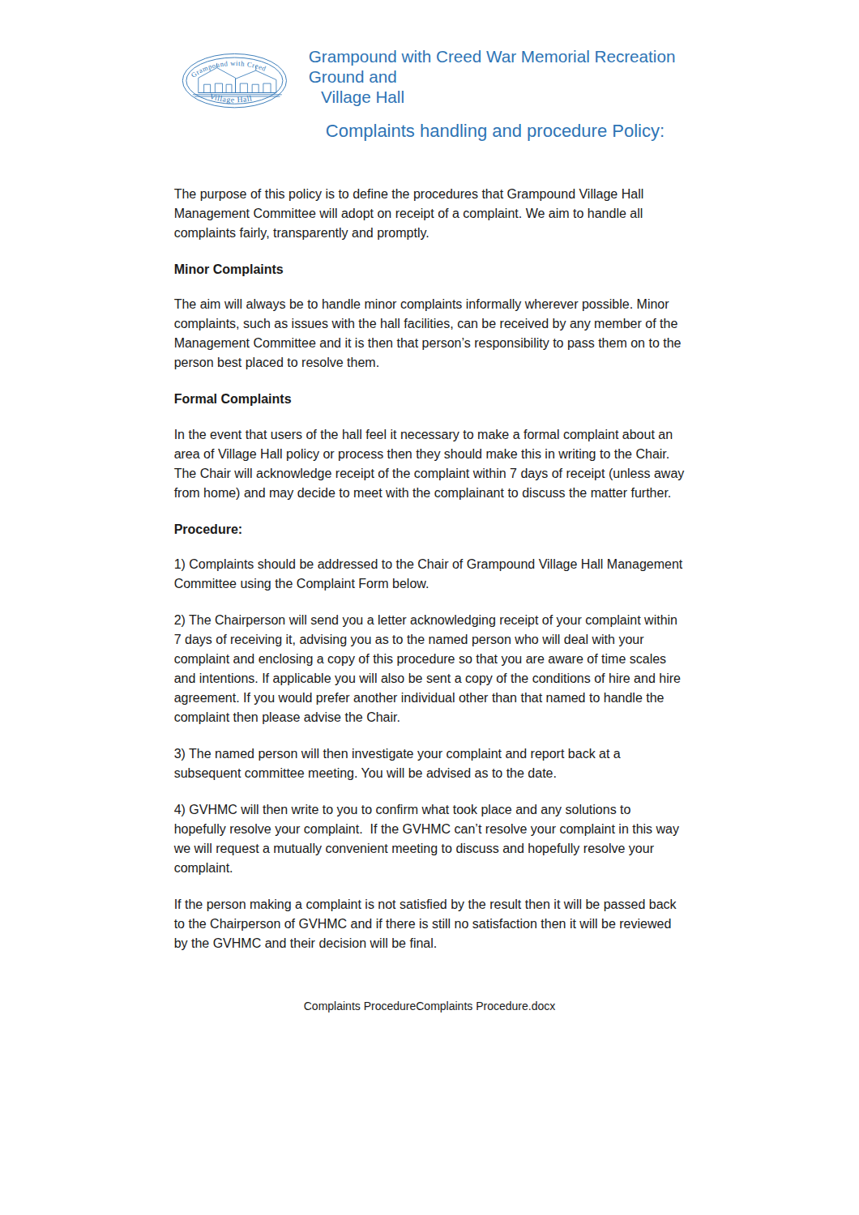Grampound with Creed Village Hall Grampound with Creed Village Hall
Grampound with Creed War Memorial Recreation Ground and Village Hall
Complaints handling and procedure Policy:
The purpose of this policy is to define the procedures that Grampound Village Hall Management Committee will adopt on receipt of a complaint. We aim to handle all complaints fairly, transparently and promptly.
Minor Complaints
The aim will always be to handle minor complaints informally wherever possible. Minor complaints, such as issues with the hall facilities, can be received by any member of the Management Committee and it is then that person’s responsibility to pass them on to the person best placed to resolve them.
Formal Complaints
In the event that users of the hall feel it necessary to make a formal complaint about an area of Village Hall policy or process then they should make this in writing to the Chair. The Chair will acknowledge receipt of the complaint within 7 days of receipt (unless away from home) and may decide to meet with the complainant to discuss the matter further.
Procedure:
1) Complaints should be addressed to the Chair of Grampound Village Hall Management Committee using the Complaint Form below.
2) The Chairperson will send you a letter acknowledging receipt of your complaint within 7 days of receiving it, advising you as to the named person who will deal with your complaint and enclosing a copy of this procedure so that you are aware of time scales and intentions. If applicable you will also be sent a copy of the conditions of hire and hire agreement. If you would prefer another individual other than that named to handle the complaint then please advise the Chair.
3) The named person will then investigate your complaint and report back at a subsequent committee meeting. You will be advised as to the date.
4) GVHMC will then write to you to confirm what took place and any solutions to hopefully resolve your complaint. If the GVHMC can’t resolve your complaint in this way we will request a mutually convenient meeting to discuss and hopefully resolve your complaint.
If the person making a complaint is not satisfied by the result then it will be passed back to the Chairperson of GVHMC and if there is still no satisfaction then it will be reviewed by the GVHMC and their decision will be final.
Complaints ProcedureComplaints Procedure.docx